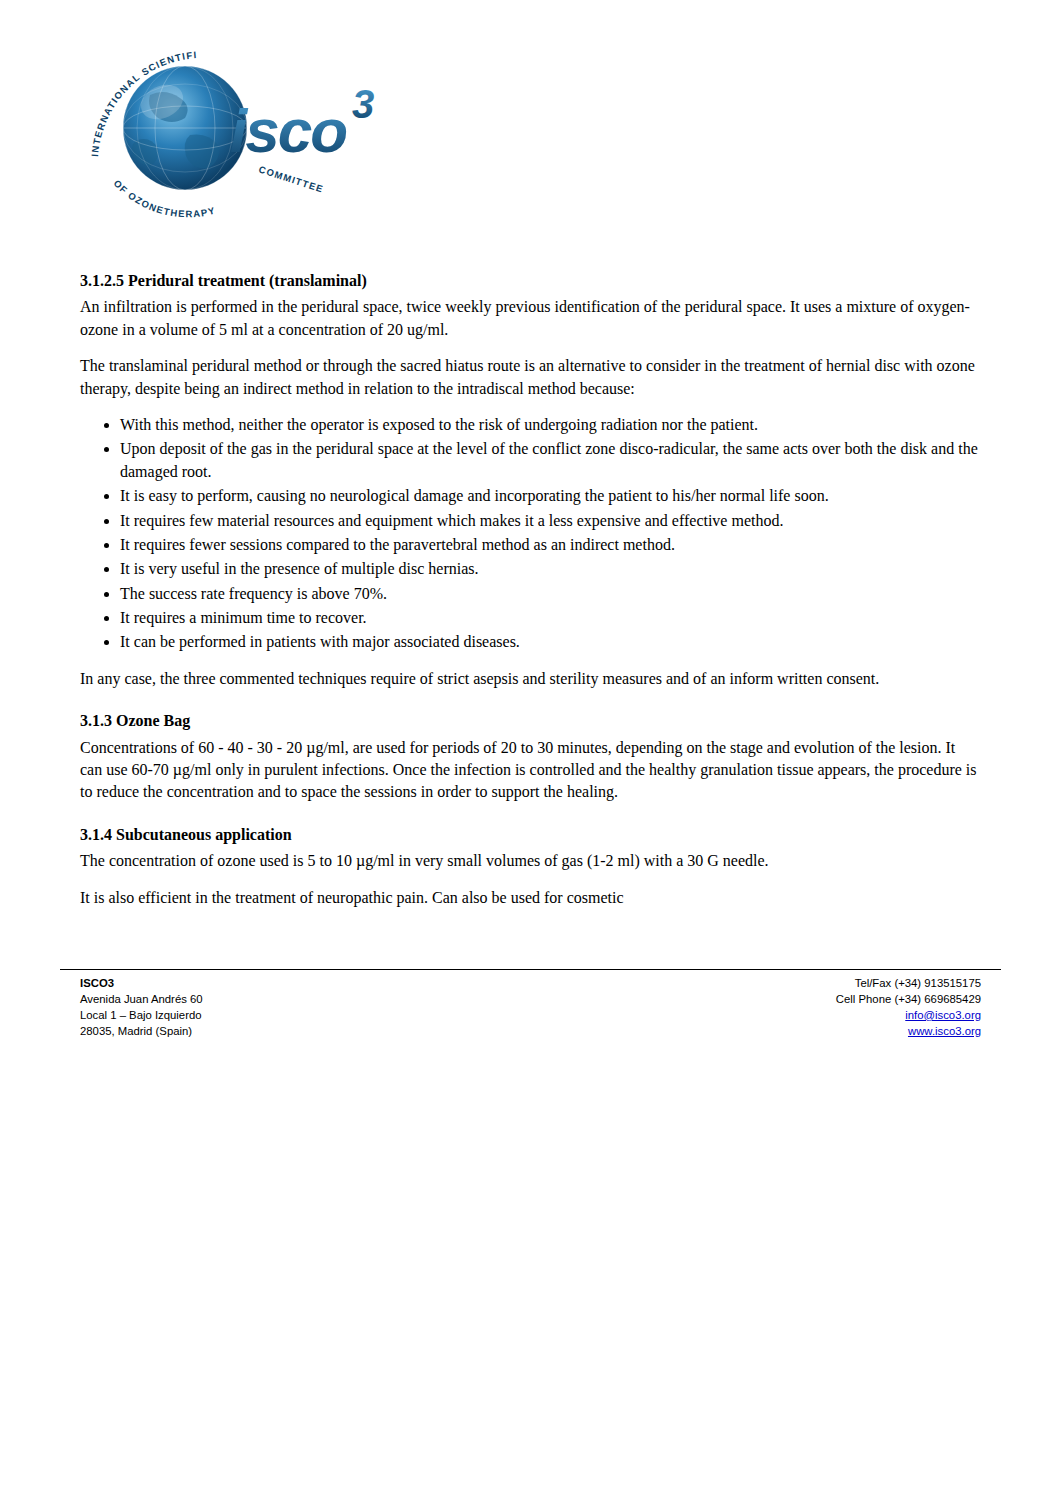isco 3 INTERNATIONAL SCIENTIFIC OF OZONETHERAPY COMMITTEE
3.1.2.5 Peridural treatment (translaminal)
An infiltration is performed in the peridural space, twice weekly previous identification of the peridural space. It uses a mixture of oxygen-ozone in a volume of 5 ml at a concentration of 20 ug/ml.
The translaminal peridural method or through the sacred hiatus route is an alternative to consider in the treatment of hernial disc with ozone therapy, despite being an indirect method in relation to the intradiscal method because:
With this method, neither the operator is exposed to the risk of undergoing radiation nor the patient.
Upon deposit of the gas in the peridural space at the level of the conflict zone disco-radicular, the same acts over both the disk and the damaged root.
It is easy to perform, causing no neurological damage and incorporating the patient to his/her normal life soon.
It requires few material resources and equipment which makes it a less expensive and effective method.
It requires fewer sessions compared to the paravertebral method as an indirect method.
It is very useful in the presence of multiple disc hernias.
The success rate frequency is above 70%.
It requires a minimum time to recover.
It can be performed in patients with major associated diseases.
In any case, the three commented techniques require of strict asepsis and sterility measures and of an inform written consent.
3.1.3 Ozone Bag
Concentrations of 60 - 40 - 30 - 20 µg/ml, are used for periods of 20 to 30 minutes, depending on the stage and evolution of the lesion. It can use 60-70 µg/ml only in purulent infections. Once the infection is controlled and the healthy granulation tissue appears, the procedure is to reduce the concentration and to space the sessions in order to support the healing.
3.1.4 Subcutaneous application
The concentration of ozone used is 5 to 10 µg/ml in very small volumes of gas (1-2 ml) with a 30 G needle.
It is also efficient in the treatment of neuropathic pain. Can also be used for cosmetic
ISCO3
Avenida Juan Andrés 60
Local 1 – Bajo Izquierdo
28035, Madrid (Spain)
Tel/Fax (+34) 913515175
Cell Phone (+34) 669685429
info@isco3.org
www.isco3.org